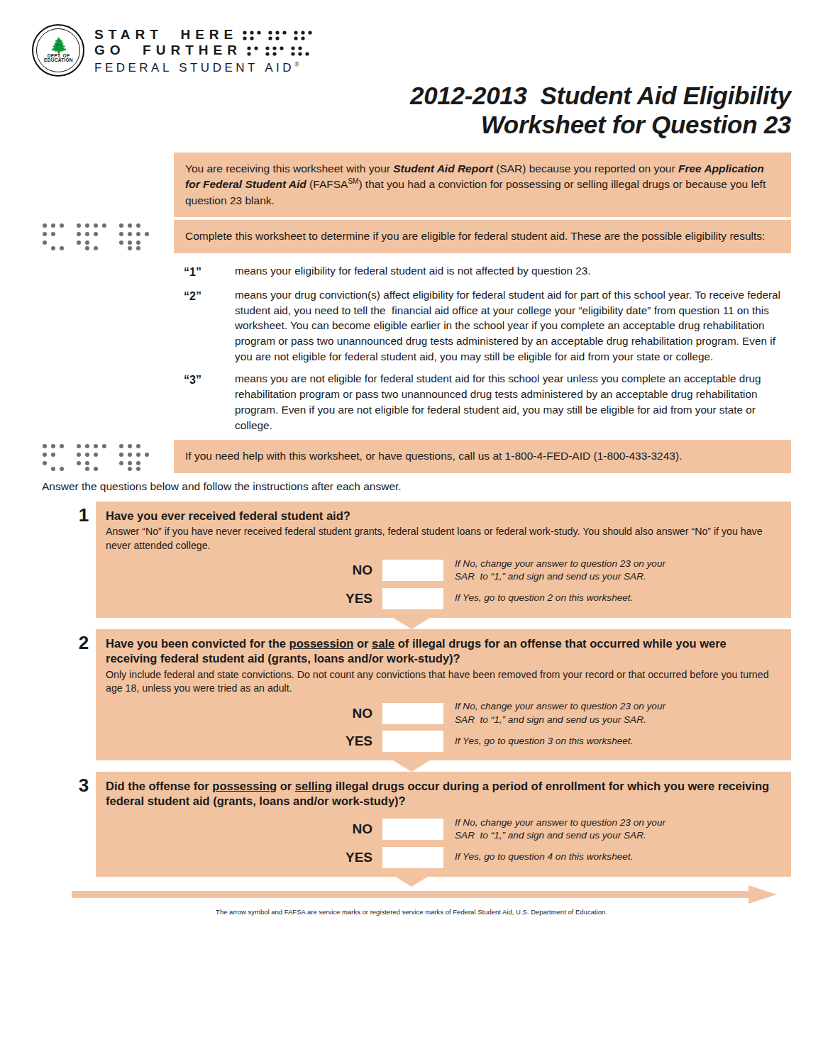🌲 DEPT. OF
EDUCATION
START HERE
GO FURTHER
FEDERAL STUDENT AID®
2012-2013 Student Aid Eligibility
Worksheet for Question 23
You are receiving this worksheet with your Student Aid Report (SAR) because you reported on your Free Application for Federal Student Aid (FAFSASM) that you had a conviction for possessing or selling illegal drugs or because you left question 23 blank.
Complete this worksheet to determine if you are eligible for federal student aid. These are the possible eligibility results:
“1”
means your eligibility for federal student aid is not affected by question 23.
“2”
means your drug conviction(s) affect eligibility for federal student aid for part of this school year. To receive federal student aid, you need to tell the financial aid office at your college your “eligibility date” from question 11 on this worksheet. You can become eligible earlier in the school year if you complete an acceptable drug rehabilitation program or pass two unannounced drug tests administered by an acceptable drug rehabilitation program. Even if you are not eligible for federal student aid, you may still be eligible for aid from your state or college.
“3”
means you are not eligible for federal student aid for this school year unless you complete an acceptable drug rehabilitation program or pass two unannounced drug tests administered by an acceptable drug rehabilitation program. Even if you are not eligible for federal student aid, you may still be eligible for aid from your state or college.
If you need help with this worksheet, or have questions, call us at 1-800-4-FED-AID (1-800-433-3243).
Answer the questions below and follow the instructions after each answer.
1
Have you ever received federal student aid?
Answer “No” if you have never received federal student grants, federal student loans or federal work-study. You should also answer “No” if you have never attended college.
NO
If No, change your answer to question 23 on your
SAR to “1,” and sign and send us your SAR.
YES
If Yes, go to question 2 on this worksheet.
2
Have you been convicted for the possession or sale of illegal drugs for an offense that occurred while you were receiving federal student aid (grants, loans and/or work-study)?
Only include federal and state convictions. Do not count any convictions that have been removed from your record or that occurred before you turned age 18, unless you were tried as an adult.
NO
If No, change your answer to question 23 on your
SAR to “1,” and sign and send us your SAR.
YES
If Yes, go to question 3 on this worksheet.
3
Did the offense for possessing or selling illegal drugs occur during a period of enrollment for which you were receiving federal student aid (grants, loans and/or work-study)?
NO
If No, change your answer to question 23 on your
SAR to “1,” and sign and send us your SAR.
YES
If Yes, go to question 4 on this worksheet.
The arrow symbol and FAFSA are service marks or registered service marks of Federal Student Aid, U.S. Department of Education.